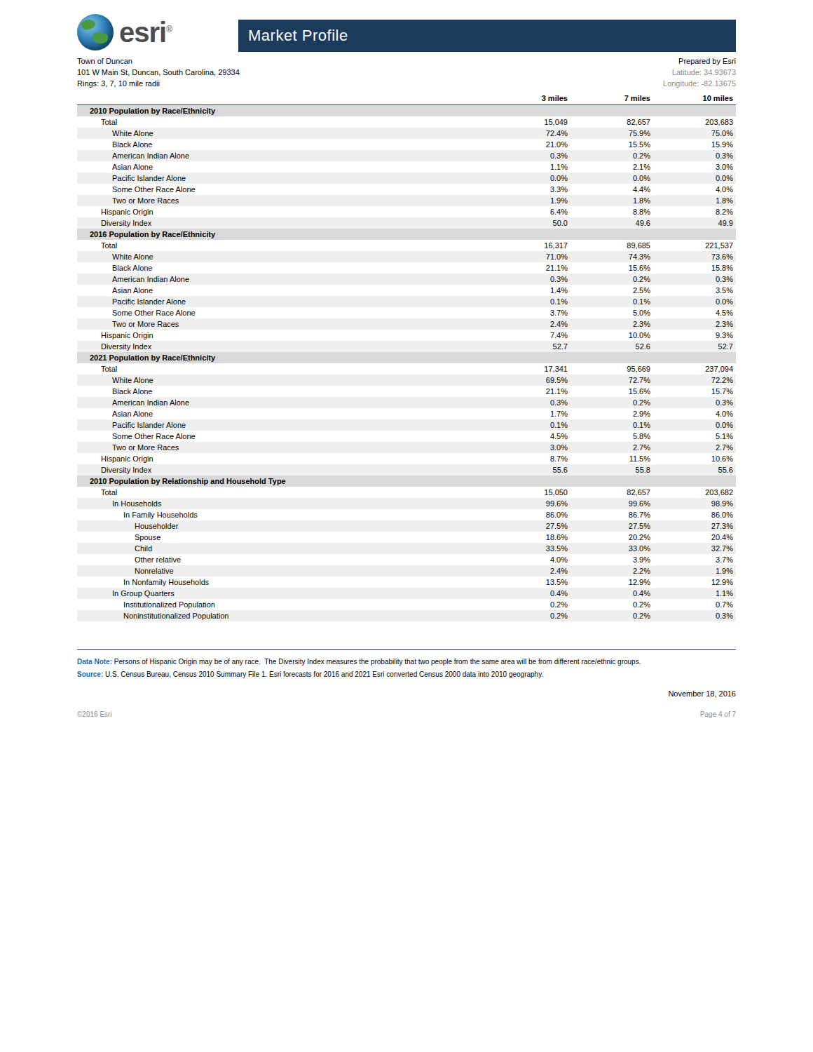esri®
Market Profile
Town of Duncan
101 W Main St, Duncan, South Carolina, 29334
Rings: 3, 7, 10 mile radii
Prepared by Esri
Latitude: 34.93673
Longitude: -82.13675
| | 3 miles | 7 miles | 10 miles |
| --- | --- | --- | --- |
| 2010 Population by Race/Ethnicity | | | |
| Total | 15,049 | 82,657 | 203,683 |
| White Alone | 72.4% | 75.9% | 75.0% |
| Black Alone | 21.0% | 15.5% | 15.9% |
| American Indian Alone | 0.3% | 0.2% | 0.3% |
| Asian Alone | 1.1% | 2.1% | 3.0% |
| Pacific Islander Alone | 0.0% | 0.0% | 0.0% |
| Some Other Race Alone | 3.3% | 4.4% | 4.0% |
| Two or More Races | 1.9% | 1.8% | 1.8% |
| Hispanic Origin | 6.4% | 8.8% | 8.2% |
| Diversity Index | 50.0 | 49.6 | 49.9 |
| 2016 Population by Race/Ethnicity | | | |
| Total | 16,317 | 89,685 | 221,537 |
| White Alone | 71.0% | 74.3% | 73.6% |
| Black Alone | 21.1% | 15.6% | 15.8% |
| American Indian Alone | 0.3% | 0.2% | 0.3% |
| Asian Alone | 1.4% | 2.5% | 3.5% |
| Pacific Islander Alone | 0.1% | 0.1% | 0.0% |
| Some Other Race Alone | 3.7% | 5.0% | 4.5% |
| Two or More Races | 2.4% | 2.3% | 2.3% |
| Hispanic Origin | 7.4% | 10.0% | 9.3% |
| Diversity Index | 52.7 | 52.6 | 52.7 |
| 2021 Population by Race/Ethnicity | | | |
| Total | 17,341 | 95,669 | 237,094 |
| White Alone | 69.5% | 72.7% | 72.2% |
| Black Alone | 21.1% | 15.6% | 15.7% |
| American Indian Alone | 0.3% | 0.2% | 0.3% |
| Asian Alone | 1.7% | 2.9% | 4.0% |
| Pacific Islander Alone | 0.1% | 0.1% | 0.0% |
| Some Other Race Alone | 4.5% | 5.8% | 5.1% |
| Two or More Races | 3.0% | 2.7% | 2.7% |
| Hispanic Origin | 8.7% | 11.5% | 10.6% |
| Diversity Index | 55.6 | 55.8 | 55.6 |
| 2010 Population by Relationship and Household Type | | | |
| Total | 15,050 | 82,657 | 203,682 |
| In Households | 99.6% | 99.6% | 98.9% |
| In Family Households | 86.0% | 86.7% | 86.0% |
| Householder | 27.5% | 27.5% | 27.3% |
| Spouse | 18.6% | 20.2% | 20.4% |
| Child | 33.5% | 33.0% | 32.7% |
| Other relative | 4.0% | 3.9% | 3.7% |
| Nonrelative | 2.4% | 2.2% | 1.9% |
| In Nonfamily Households | 13.5% | 12.9% | 12.9% |
| In Group Quarters | 0.4% | 0.4% | 1.1% |
| Institutionalized Population | 0.2% | 0.2% | 0.7% |
| Noninstitutionalized Population | 0.2% | 0.2% | 0.3% |
Data Note: Persons of Hispanic Origin may be of any race. The Diversity Index measures the probability that two people from the same area will be from different race/ethnic groups.
Source: U.S. Census Bureau, Census 2010 Summary File 1. Esri forecasts for 2016 and 2021 Esri converted Census 2000 data into 2010 geography.
November 18, 2016
©2016 Esri
Page 4 of 7